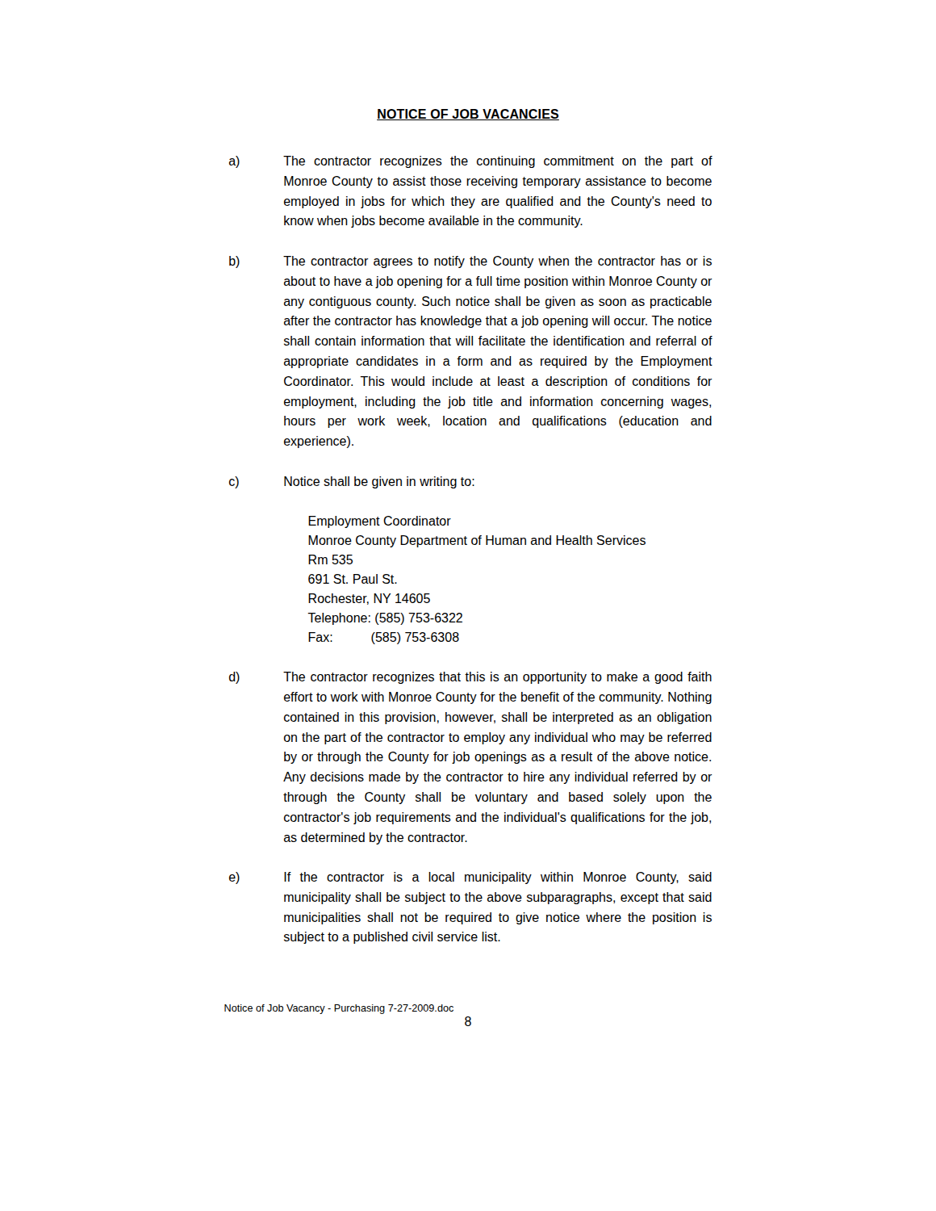NOTICE OF JOB VACANCIES
a)
The contractor recognizes the continuing commitment on the part of Monroe County to assist those receiving temporary assistance to become employed in jobs for which they are qualified and the County's need to know when jobs become available in the community.
b)
The contractor agrees to notify the County when the contractor has or is about to have a job opening for a full time position within Monroe County or any contiguous county. Such notice shall be given as soon as practicable after the contractor has knowledge that a job opening will occur. The notice shall contain information that will facilitate the identification and referral of appropriate candidates in a form and as required by the Employment Coordinator. This would include at least a description of conditions for employment, including the job title and information concerning wages, hours per work week, location and qualifications (education and experience).
c)
Notice shall be given in writing to:
Employment Coordinator Monroe County Department of Human and Health Services Rm 535 691 St. Paul St. Rochester, NY 14605 Telephone: (585) 753-6322 Fax: (585) 753-6308
d)
The contractor recognizes that this is an opportunity to make a good faith effort to work with Monroe County for the benefit of the community. Nothing contained in this provision, however, shall be interpreted as an obligation on the part of the contractor to employ any individual who may be referred by or through the County for job openings as a result of the above notice. Any decisions made by the contractor to hire any individual referred by or through the County shall be voluntary and based solely upon the contractor's job requirements and the individual's qualifications for the job, as determined by the contractor.
e)
If the contractor is a local municipality within Monroe County, said municipality shall be subject to the above subparagraphs, except that said municipalities shall not be required to give notice where the position is subject to a published civil service list.
Notice of Job Vacancy - Purchasing 7-27-2009.doc
8